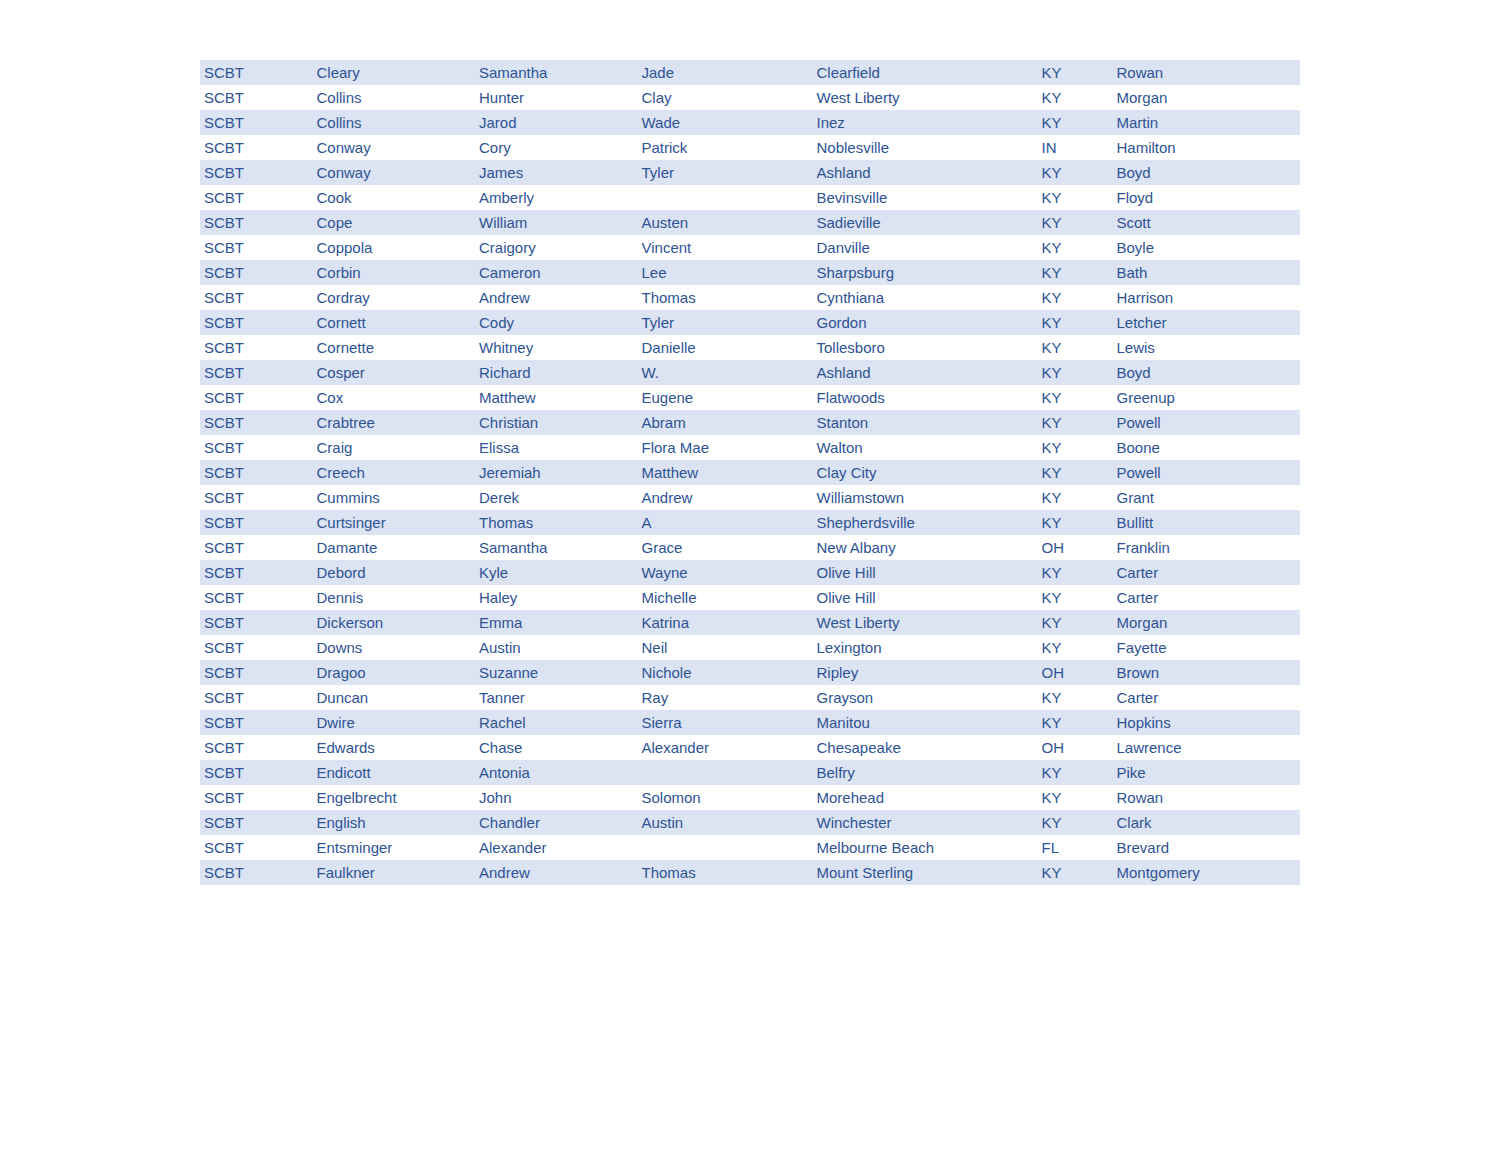| SCBT | Cleary | Samantha | Jade | Clearfield | KY | Rowan |
| SCBT | Collins | Hunter | Clay | West Liberty | KY | Morgan |
| SCBT | Collins | Jarod | Wade | Inez | KY | Martin |
| SCBT | Conway | Cory | Patrick | Noblesville | IN | Hamilton |
| SCBT | Conway | James | Tyler | Ashland | KY | Boyd |
| SCBT | Cook | Amberly | | Bevinsville | KY | Floyd |
| SCBT | Cope | William | Austen | Sadieville | KY | Scott |
| SCBT | Coppola | Craigory | Vincent | Danville | KY | Boyle |
| SCBT | Corbin | Cameron | Lee | Sharpsburg | KY | Bath |
| SCBT | Cordray | Andrew | Thomas | Cynthiana | KY | Harrison |
| SCBT | Cornett | Cody | Tyler | Gordon | KY | Letcher |
| SCBT | Cornette | Whitney | Danielle | Tollesboro | KY | Lewis |
| SCBT | Cosper | Richard | W. | Ashland | KY | Boyd |
| SCBT | Cox | Matthew | Eugene | Flatwoods | KY | Greenup |
| SCBT | Crabtree | Christian | Abram | Stanton | KY | Powell |
| SCBT | Craig | Elissa | Flora Mae | Walton | KY | Boone |
| SCBT | Creech | Jeremiah | Matthew | Clay City | KY | Powell |
| SCBT | Cummins | Derek | Andrew | Williamstown | KY | Grant |
| SCBT | Curtsinger | Thomas | A | Shepherdsville | KY | Bullitt |
| SCBT | Damante | Samantha | Grace | New Albany | OH | Franklin |
| SCBT | Debord | Kyle | Wayne | Olive Hill | KY | Carter |
| SCBT | Dennis | Haley | Michelle | Olive Hill | KY | Carter |
| SCBT | Dickerson | Emma | Katrina | West Liberty | KY | Morgan |
| SCBT | Downs | Austin | Neil | Lexington | KY | Fayette |
| SCBT | Dragoo | Suzanne | Nichole | Ripley | OH | Brown |
| SCBT | Duncan | Tanner | Ray | Grayson | KY | Carter |
| SCBT | Dwire | Rachel | Sierra | Manitou | KY | Hopkins |
| SCBT | Edwards | Chase | Alexander | Chesapeake | OH | Lawrence |
| SCBT | Endicott | Antonia | | Belfry | KY | Pike |
| SCBT | Engelbrecht | John | Solomon | Morehead | KY | Rowan |
| SCBT | English | Chandler | Austin | Winchester | KY | Clark |
| SCBT | Entsminger | Alexander | | Melbourne Beach | FL | Brevard |
| SCBT | Faulkner | Andrew | Thomas | Mount Sterling | KY | Montgomery |